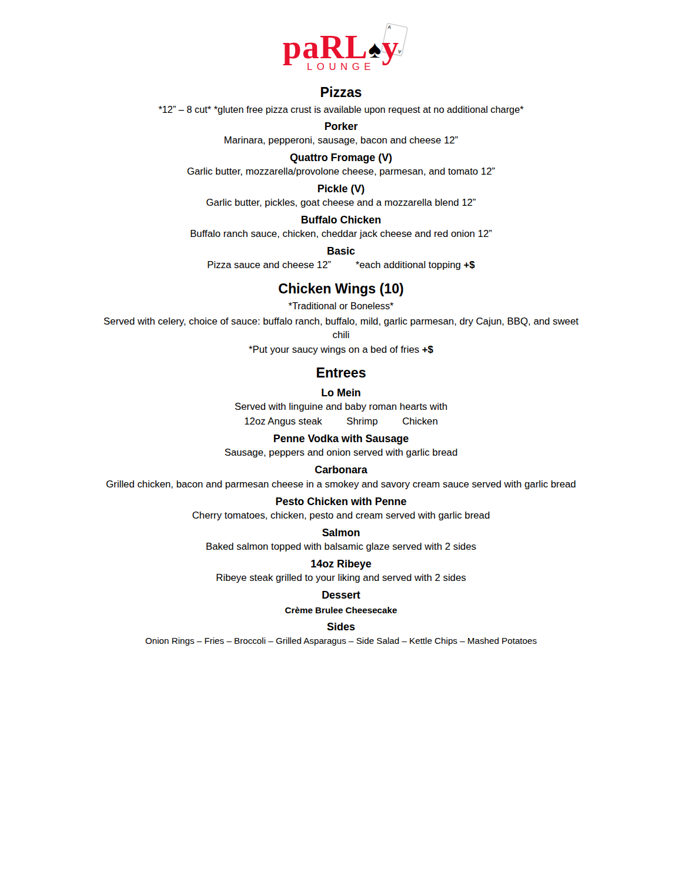paRL♠y
Lounge
Pizzas
*12” – 8 cut* *gluten free pizza crust is available upon request at no additional charge*
Porker
Marinara, pepperoni, sausage, bacon and cheese 12”
Quattro Fromage (V)
Garlic butter, mozzarella/provolone cheese, parmesan, and tomato 12”
Pickle (V)
Garlic butter, pickles, goat cheese and a mozzarella blend 12”
Buffalo Chicken
Buffalo ranch sauce, chicken, cheddar jack cheese and red onion 12”
Basic
Pizza sauce and cheese 12” *each additional topping +$
Chicken Wings (10)
*Traditional or Boneless*
Served with celery, choice of sauce: buffalo ranch, buffalo, mild, garlic parmesan, dry Cajun, BBQ, and sweet chili
*Put your saucy wings on a bed of fries +$
Entrees
Lo Mein
Served with linguine and baby roman hearts with
12oz Angus steak Shrimp Chicken
Penne Vodka with Sausage
Sausage, peppers and onion served with garlic bread
Carbonara
Grilled chicken, bacon and parmesan cheese in a smokey and savory cream sauce served with garlic bread
Pesto Chicken with Penne
Cherry tomatoes, chicken, pesto and cream served with garlic bread
Salmon
Baked salmon topped with balsamic glaze served with 2 sides
14oz Ribeye
Ribeye steak grilled to your liking and served with 2 sides
Dessert
Crème Brulee Cheesecake
Sides
Onion Rings – Fries – Broccoli – Grilled Asparagus – Side Salad – Kettle Chips – Mashed Potatoes